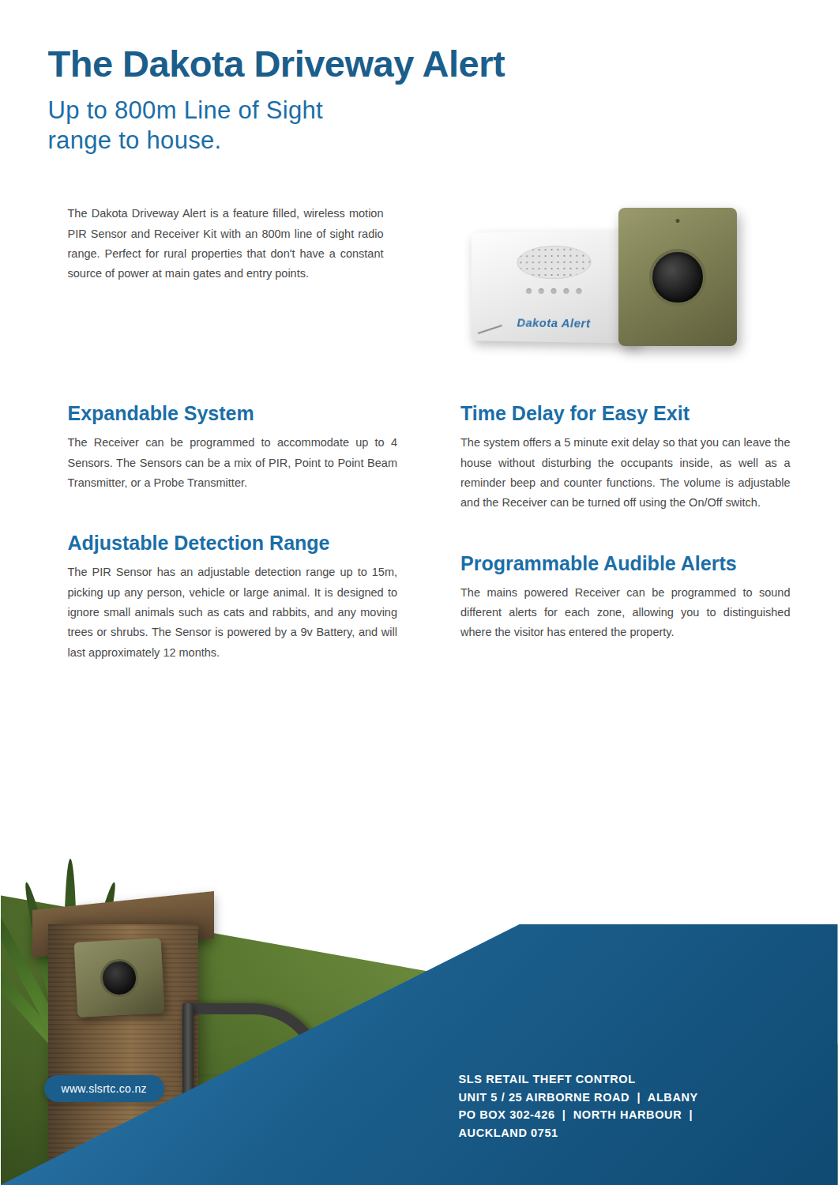The Dakota Driveway Alert
Up to 800m Line of Sight
range to house.
The Dakota Driveway Alert is a feature filled, wireless motion PIR Sensor and Receiver Kit with an 800m line of sight radio range. Perfect for rural properties that don't have a constant source of power at main gates and entry points.
Dakota Alert
Expandable System
The Receiver can be programmed to accommodate up to 4 Sensors. The Sensors can be a mix of PIR, Point to Point Beam Transmitter, or a Probe Transmitter.
Adjustable Detection Range
The PIR Sensor has an adjustable detection range up to 15m, picking up any person, vehicle or large animal. It is designed to ignore small animals such as cats and rabbits, and any moving trees or shrubs. The Sensor is powered by a 9v Battery, and will last approximately 12 months.
Time Delay for Easy Exit
The system offers a 5 minute exit delay so that you can leave the house without disturbing the occupants inside, as well as a reminder beep and counter functions. The volume is adjustable and the Receiver can be turned off using the On/Off switch.
Programmable Audible Alerts
The mains powered Receiver can be programmed to sound different alerts for each zone, allowing you to distinguished where the visitor has entered the property.
www.slsrtc.co.nz
SLS RETAIL THEFT CONTROL UNIT 5 / 25 AIRBORNE ROAD | ALBANY PO BOX 302-426 | NORTH HARBOUR | AUCKLAND 0751